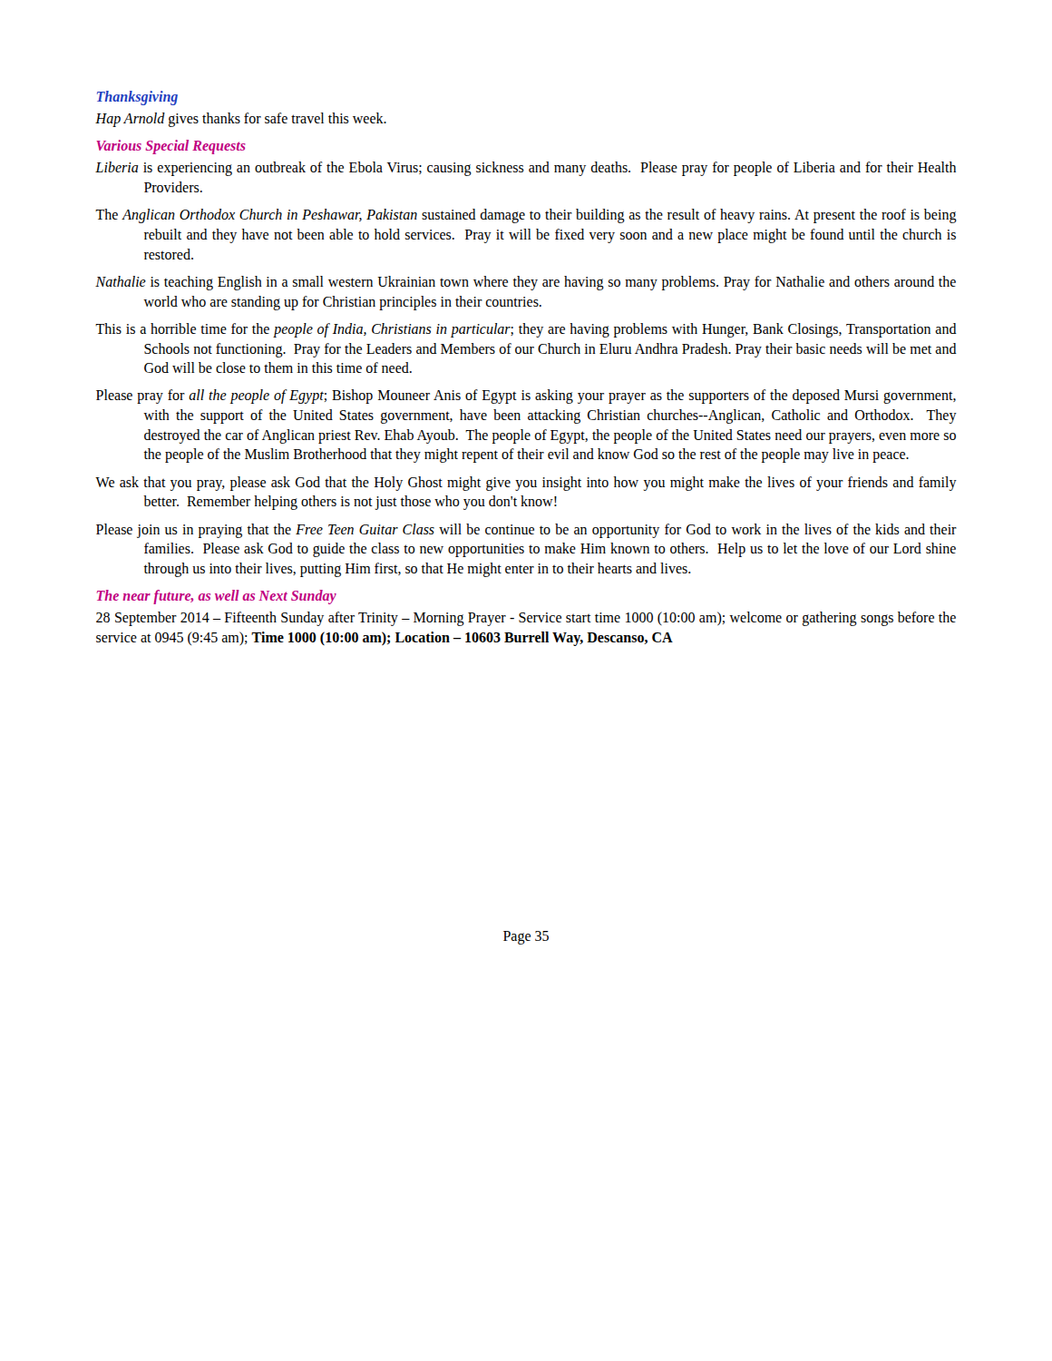Thanksgiving
Hap Arnold gives thanks for safe travel this week.
Various Special Requests
Liberia is experiencing an outbreak of the Ebola Virus; causing sickness and many deaths. Please pray for people of Liberia and for their Health Providers.
The Anglican Orthodox Church in Peshawar, Pakistan sustained damage to their building as the result of heavy rains. At present the roof is being rebuilt and they have not been able to hold services. Pray it will be fixed very soon and a new place might be found until the church is restored.
Nathalie is teaching English in a small western Ukrainian town where they are having so many problems. Pray for Nathalie and others around the world who are standing up for Christian principles in their countries.
This is a horrible time for the people of India, Christians in particular; they are having problems with Hunger, Bank Closings, Transportation and Schools not functioning. Pray for the Leaders and Members of our Church in Eluru Andhra Pradesh. Pray their basic needs will be met and God will be close to them in this time of need.
Please pray for all the people of Egypt; Bishop Mouneer Anis of Egypt is asking your prayer as the supporters of the deposed Mursi government, with the support of the United States government, have been attacking Christian churches--Anglican, Catholic and Orthodox. They destroyed the car of Anglican priest Rev. Ehab Ayoub. The people of Egypt, the people of the United States need our prayers, even more so the people of the Muslim Brotherhood that they might repent of their evil and know God so the rest of the people may live in peace.
We ask that you pray, please ask God that the Holy Ghost might give you insight into how you might make the lives of your friends and family better. Remember helping others is not just those who you don't know!
Please join us in praying that the Free Teen Guitar Class will be continue to be an opportunity for God to work in the lives of the kids and their families. Please ask God to guide the class to new opportunities to make Him known to others. Help us to let the love of our Lord shine through us into their lives, putting Him first, so that He might enter in to their hearts and lives.
The near future, as well as Next Sunday
28 September 2014 – Fifteenth Sunday after Trinity – Morning Prayer - Service start time 1000 (10:00 am); welcome or gathering songs before the service at 0945 (9:45 am); Time 1000 (10:00 am); Location – 10603 Burrell Way, Descanso, CA
Page 35